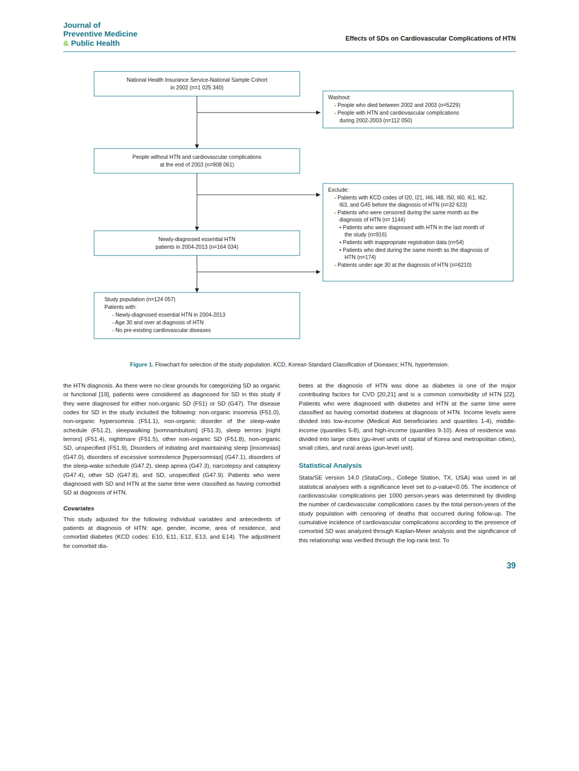Journal of
Preventive Medicine
& Public Health
Effects of SDs on Cardiovascular Complications of HTN
National Health Insurance Service-National Sample Cohort in 2002 (n=1 025 340) Washout: - People who died between 2002 and 2003 (n=5229) - People with HTN and cardiovascular complications during 2002-2003 (n=112 050) People without HTN and cardiovascular complications at the end of 2003 (n=908 061) Exclude: - Patients with KCD codes of I20, I21, I46, I48, I50, I60, I61, I62, I63, and G45 before the diagnosis of HTN (n=32 623) - Patients who were censored during the same month as the diagnosis of HTN (n= 1144) • Patients who were diagnosed with HTN in the last month of the study (n=916) • Patients with inappropriate registration data (n=54) • Patients who died during the same month as the diagnosis of HTN (n=174) - Patients under age 30 at the diagnosis of HTN (n=6210) Newly-diagnosed essential HTN patients in 2004-2013 (n=164 034) Study population (n=124 057) Patients with: - Newly-diagnosed essential HTN in 2004-2013 - Age 30 and over at diagnosis of HTN - No pre-existing cardiovascular diseases
Figure 1. Flowchart for selection of the study population. KCD, Korean Standard Classification of Diseases; HTN, hypertension.
the HTN diagnosis. As there were no clear grounds for categorizing SD as organic or functional [19], patients were considered as diagnosed for SD in this study if they were diagnosed for either non-organic SD (F51) or SD (G47). The disease codes for SD in the study included the following: non-organic insomnia (F51.0), non-organic hypersomnia (F51.1), non-organic disorder of the sleep-wake schedule (F51.2), sleepwalking [somnambulism] (F51.3), sleep terrors [night terrors] (F51.4), nightmare (F51.5), other non-organic SD (F51.8), non-organic SD, unspecified (F51.9), Disorders of initiating and maintaining sleep [insomnias] (G47.0), disorders of excessive somnolence [hypersomnias] (G47.1), disorders of the sleep-wake schedule (G47.2), sleep apnea (G47.3), narcolepsy and cataplexy (G47.4), other SD (G47.8), and SD, unspecified (G47.9). Patients who were diagnosed with SD and HTN at the same time were classified as having comorbid SD at diagnosis of HTN.
Covariates
This study adjusted for the following individual variables and antecedents of patients at diagnosis of HTN: age, gender, income, area of residence, and comorbid diabetes (KCD codes: E10, E11, E12, E13, and E14). The adjustment for comorbid dia-
betes at the diagnosis of HTN was done as diabetes is one of the major contributing factors for CVD [20,21] and is a common comorbidity of HTN [22]. Patients who were diagnosed with diabetes and HTN at the same time were classified as having comorbid diabetes at diagnosis of HTN. Income levels were divided into low-income (Medical Aid beneficiaries and quantiles 1-4), middle-income (quantiles 5-8), and high-income (quantiles 9-10). Area of residence was divided into large cities (gu-level units of capital of Korea and metropolitan cities), small cities, and rural areas (gun-level unit).
Statistical Analysis
Stata/SE version 14.0 (StataCorp., College Station, TX, USA) was used in all statistical analyses with a significance level set to p-value<0.05. The incidence of cardiovascular complications per 1000 person-years was determined by dividing the number of cardiovascular complications cases by the total person-years of the study population with censoring of deaths that occurred during follow-up. The cumulative incidence of cardiovascular complications according to the presence of comorbid SD was analyzed through Kaplan-Meier analysis and the significance of this relationship was verified through the log-rank test. To
39